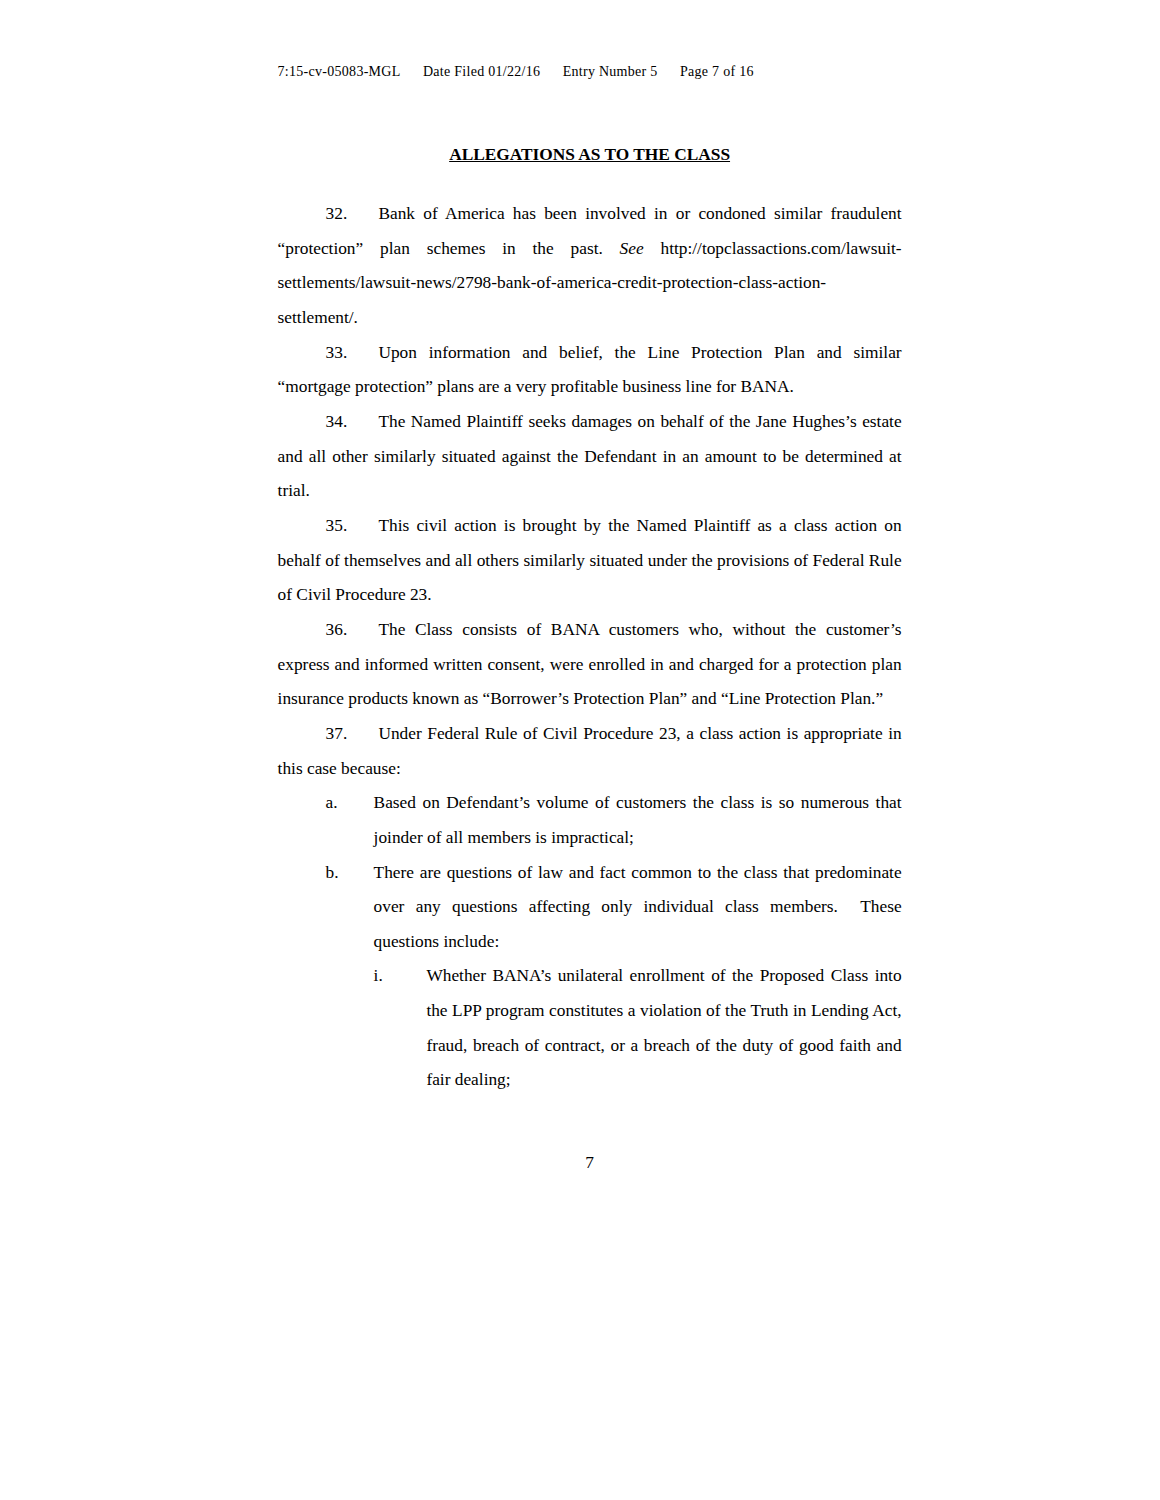7:15-cv-05083-MGL Date Filed 01/22/16 Entry Number 5 Page 7 of 16
ALLEGATIONS AS TO THE CLASS
32. Bank of America has been involved in or condoned similar fraudulent “protection” plan schemes in the past. See http://topclassactions.com/lawsuit-settlements/lawsuit-news/2798-bank-of-america-credit-protection-class-action-settlement/.
33. Upon information and belief, the Line Protection Plan and similar “mortgage protection” plans are a very profitable business line for BANA.
34. The Named Plaintiff seeks damages on behalf of the Jane Hughes’s estate and all other similarly situated against the Defendant in an amount to be determined at trial.
35. This civil action is brought by the Named Plaintiff as a class action on behalf of themselves and all others similarly situated under the provisions of Federal Rule of Civil Procedure 23.
36. The Class consists of BANA customers who, without the customer’s express and informed written consent, were enrolled in and charged for a protection plan insurance products known as “Borrower’s Protection Plan” and “Line Protection Plan.”
37. Under Federal Rule of Civil Procedure 23, a class action is appropriate in this case because:
a. Based on Defendant’s volume of customers the class is so numerous that joinder of all members is impractical;
b. There are questions of law and fact common to the class that predominate over any questions affecting only individual class members. These questions include:
i. Whether BANA’s unilateral enrollment of the Proposed Class into the LPP program constitutes a violation of the Truth in Lending Act, fraud, breach of contract, or a breach of the duty of good faith and fair dealing;
7